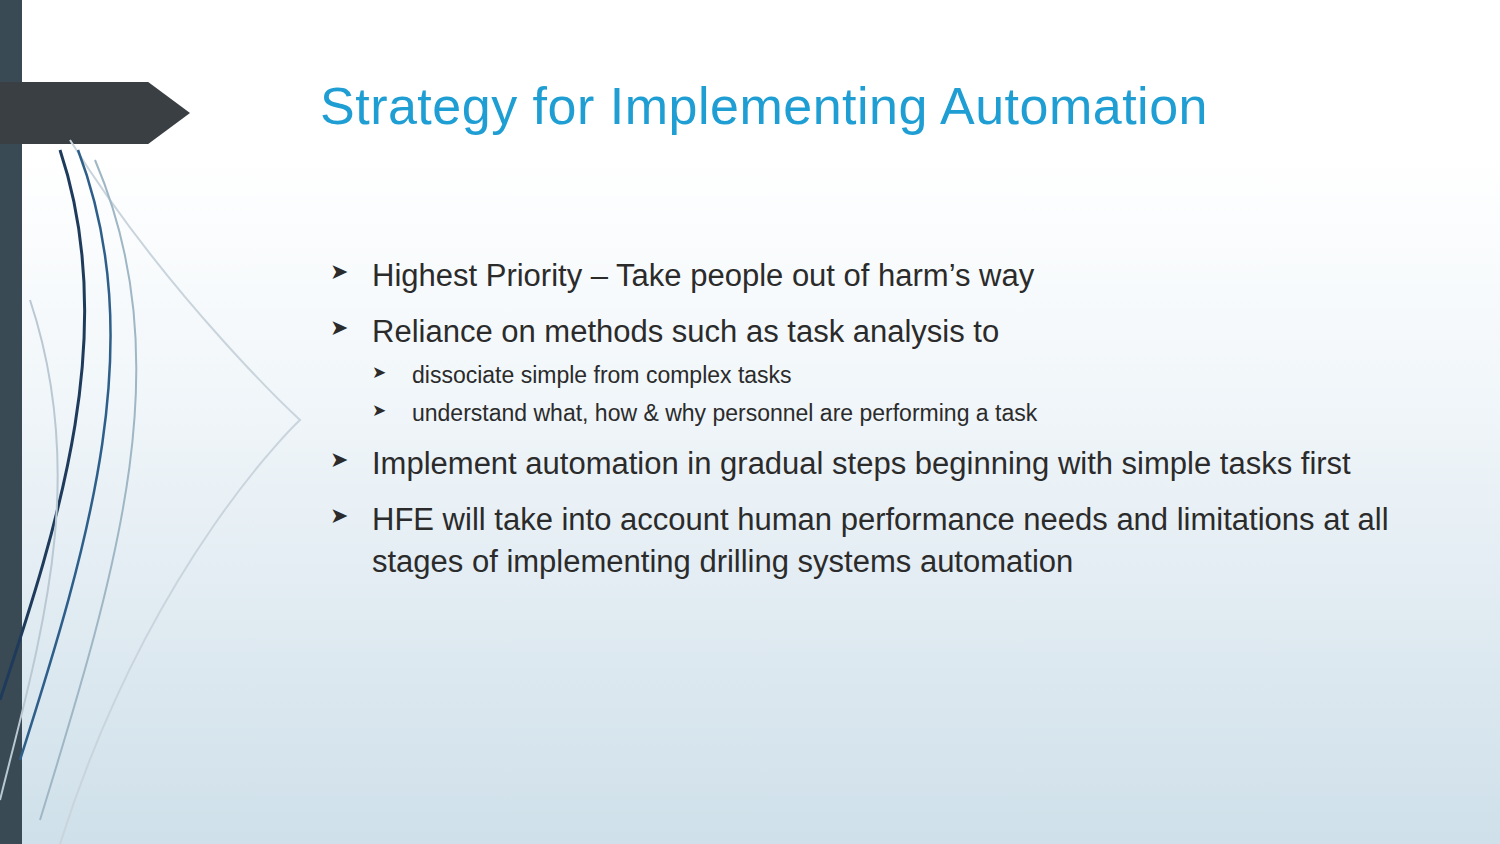Strategy for Implementing Automation
Highest Priority – Take people out of harm’s way
Reliance on methods such as task analysis to
dissociate simple from complex tasks
understand what, how & why personnel are performing a task
Implement automation in gradual steps beginning with simple tasks first
HFE will take into account human performance needs and limitations at all stages of implementing drilling systems automation